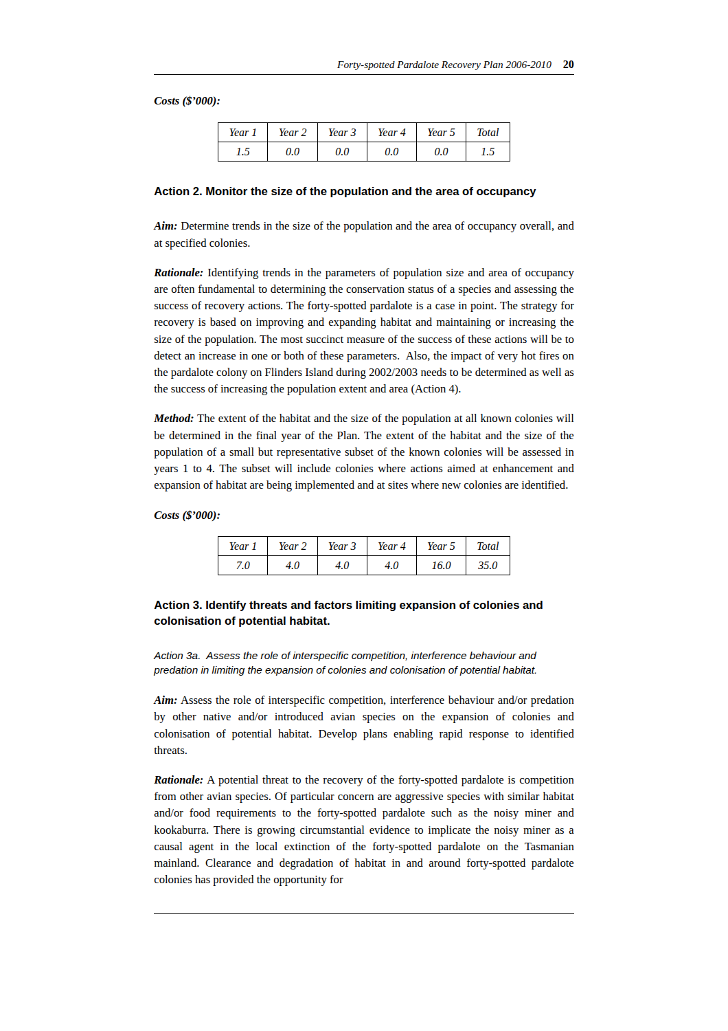Forty-spotted Pardalote Recovery Plan 2006-2010 20
Costs ($’000):
| Year 1 | Year 2 | Year 3 | Year 4 | Year 5 | Total |
| 1.5 | 0.0 | 0.0 | 0.0 | 0.0 | 1.5 |
Action 2. Monitor the size of the population and the area of occupancy
Aim: Determine trends in the size of the population and the area of occupancy overall, and at specified colonies.
Rationale: Identifying trends in the parameters of population size and area of occupancy are often fundamental to determining the conservation status of a species and assessing the success of recovery actions. The forty-spotted pardalote is a case in point. The strategy for recovery is based on improving and expanding habitat and maintaining or increasing the size of the population. The most succinct measure of the success of these actions will be to detect an increase in one or both of these parameters. Also, the impact of very hot fires on the pardalote colony on Flinders Island during 2002/2003 needs to be determined as well as the success of increasing the population extent and area (Action 4).
Method: The extent of the habitat and the size of the population at all known colonies will be determined in the final year of the Plan. The extent of the habitat and the size of the population of a small but representative subset of the known colonies will be assessed in years 1 to 4. The subset will include colonies where actions aimed at enhancement and expansion of habitat are being implemented and at sites where new colonies are identified.
Costs ($’000):
| Year 1 | Year 2 | Year 3 | Year 4 | Year 5 | Total |
| 7.0 | 4.0 | 4.0 | 4.0 | 16.0 | 35.0 |
Action 3. Identify threats and factors limiting expansion of colonies and colonisation of potential habitat.
Action 3a. Assess the role of interspecific competition, interference behaviour and predation in limiting the expansion of colonies and colonisation of potential habitat.
Aim: Assess the role of interspecific competition, interference behaviour and/or predation by other native and/or introduced avian species on the expansion of colonies and colonisation of potential habitat. Develop plans enabling rapid response to identified threats.
Rationale: A potential threat to the recovery of the forty-spotted pardalote is competition from other avian species. Of particular concern are aggressive species with similar habitat and/or food requirements to the forty-spotted pardalote such as the noisy miner and kookaburra. There is growing circumstantial evidence to implicate the noisy miner as a causal agent in the local extinction of the forty-spotted pardalote on the Tasmanian mainland. Clearance and degradation of habitat in and around forty-spotted pardalote colonies has provided the opportunity for